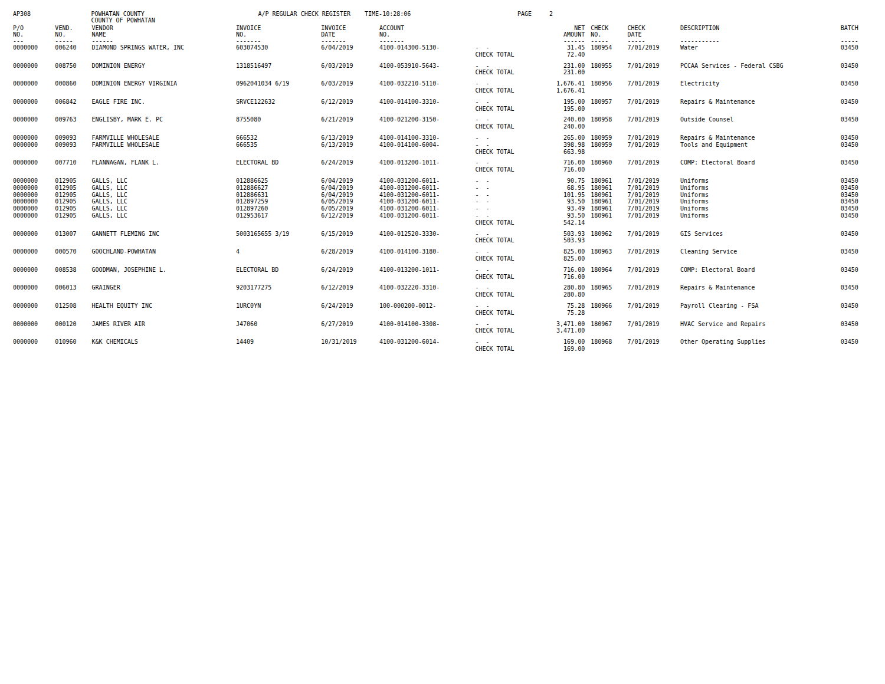AP308 POWHATAN COUNTY A/P REGULAR CHECK REGISTER TIME-10:28:06 PAGE 2 COUNTY OF POWHATAN
| P/O NO. --- | VEND. NO. ----- | VENDOR NAME ------ | INVOICE NO. ------- | INVOICE DATE ------- | ACCOUNT NO. ------- | | NET AMOUNT ------ | CHECK NO. ----- | CHECK DATE ----- | DESCRIPTION ----------- | BATCH ----- |
| --- | --- | --- | --- | --- | --- | --- | --- | --- | --- | --- | --- |
| 0000000 | 006240 | DIAMOND SPRINGS WATER, INC | 603074530 | 6/04/2019 | 4100-014300-5130- | - - | 31.45 | 180954 | 7/01/2019 | Water | 03450 |
| | | | | | | CHECK TOTAL | 72.40 | | | | |
| 0000000 | 008750 | DOMINION ENERGY | 1318516497 | 6/03/2019 | 4100-053910-5643- | - - | 231.00 | 180955 | 7/01/2019 | PCCAA Services - Federal CSBG | 03450 |
| | | | | | | CHECK TOTAL | 231.00 | | | | |
| 0000000 | 000860 | DOMINION ENERGY VIRGINIA | 0962041034 6/19 | 6/03/2019 | 4100-032210-5110- | - - | 1,676.41 | 180956 | 7/01/2019 | Electricity | 03450 |
| | | | | | | CHECK TOTAL | 1,676.41 | | | | |
| 0000000 | 006842 | EAGLE FIRE INC. | SRVCE122632 | 6/12/2019 | 4100-014100-3310- | - - | 195.00 | 180957 | 7/01/2019 | Repairs & Maintenance | 03450 |
| | | | | | | CHECK TOTAL | 195.00 | | | | |
| 0000000 | 009763 | ENGLISBY, MARK E. PC | 8755080 | 6/21/2019 | 4100-021200-3150- | - - | 240.00 | 180958 | 7/01/2019 | Outside Counsel | 03450 |
| | | | | | | CHECK TOTAL | 240.00 | | | | |
| 0000000 | 009093 | FARMVILLE WHOLESALE | 666532 | 6/13/2019 | 4100-014100-3310- | - - | 265.00 | 180959 | 7/01/2019 | Repairs & Maintenance | 03450 |
| 0000000 | 009093 | FARMVILLE WHOLESALE | 666535 | 6/13/2019 | 4100-014100-6004- | - - | 398.98 | 180959 | 7/01/2019 | Tools and Equipment | 03450 |
| | | | | | | CHECK TOTAL | 663.98 | | | | |
| 0000000 | 007710 | FLANNAGAN, FLANK L. | ELECTORAL BD | 6/24/2019 | 4100-013200-1011- | - - | 716.00 | 180960 | 7/01/2019 | COMP: Electoral Board | 03450 |
| | | | | | | CHECK TOTAL | 716.00 | | | | |
| 0000000 | 012905 | GALLS, LLC | 012886625 | 6/04/2019 | 4100-031200-6011- | - - | 90.75 | 180961 | 7/01/2019 | Uniforms | 03450 |
| 0000000 | 012905 | GALLS, LLC | 012886627 | 6/04/2019 | 4100-031200-6011- | - - | 68.95 | 180961 | 7/01/2019 | Uniforms | 03450 |
| 0000000 | 012905 | GALLS, LLC | 012886631 | 6/04/2019 | 4100-031200-6011- | - - | 101.95 | 180961 | 7/01/2019 | Uniforms | 03450 |
| 0000000 | 012905 | GALLS, LLC | 012897259 | 6/05/2019 | 4100-031200-6011- | - - | 93.50 | 180961 | 7/01/2019 | Uniforms | 03450 |
| 0000000 | 012905 | GALLS, LLC | 012897260 | 6/05/2019 | 4100-031200-6011- | - - | 93.49 | 180961 | 7/01/2019 | Uniforms | 03450 |
| 0000000 | 012905 | GALLS, LLC | 012953617 | 6/12/2019 | 4100-031200-6011- | - - | 93.50 | 180961 | 7/01/2019 | Uniforms | 03450 |
| | | | | | | CHECK TOTAL | 542.14 | | | | |
| 0000000 | 013007 | GANNETT FLEMING INC | 5003165655 3/19 | 6/15/2019 | 4100-012520-3330- | - - | 503.93 | 180962 | 7/01/2019 | GIS Services | 03450 |
| | | | | | | CHECK TOTAL | 503.93 | | | | |
| 0000000 | 000570 | GOOCHLAND-POWHATAN | 4 | 6/28/2019 | 4100-014100-3180- | - - | 825.00 | 180963 | 7/01/2019 | Cleaning Service | 03450 |
| | | | | | | CHECK TOTAL | 825.00 | | | | |
| 0000000 | 008538 | GOODMAN, JOSEPHINE L. | ELECTORAL BD | 6/24/2019 | 4100-013200-1011- | - - | 716.00 | 180964 | 7/01/2019 | COMP: Electoral Board | 03450 |
| | | | | | | CHECK TOTAL | 716.00 | | | | |
| 0000000 | 006013 | GRAINGER | 9203177275 | 6/12/2019 | 4100-032220-3310- | - - | 280.80 | 180965 | 7/01/2019 | Repairs & Maintenance | 03450 |
| | | | | | | CHECK TOTAL | 280.80 | | | | |
| 0000000 | 012508 | HEALTH EQUITY INC | 1URC0YN | 6/24/2019 | 100-000200-0012- | - - | 75.28 | 180966 | 7/01/2019 | Payroll Clearing - FSA | 03450 |
| | | | | | | CHECK TOTAL | 75.28 | | | | |
| 0000000 | 000120 | JAMES RIVER AIR | J47060 | 6/27/2019 | 4100-014100-3308- | - - | 3,471.00 | 180967 | 7/01/2019 | HVAC Service and Repairs | 03450 |
| | | | | | | CHECK TOTAL | 3,471.00 | | | | |
| 0000000 | 010960 | K&K CHEMICALS | 14409 | 10/31/2019 | 4100-031200-6014- | - - | 169.00 | 180968 | 7/01/2019 | Other Operating Supplies | 03450 |
| | | | | | | CHECK TOTAL | 169.00 | | | | |